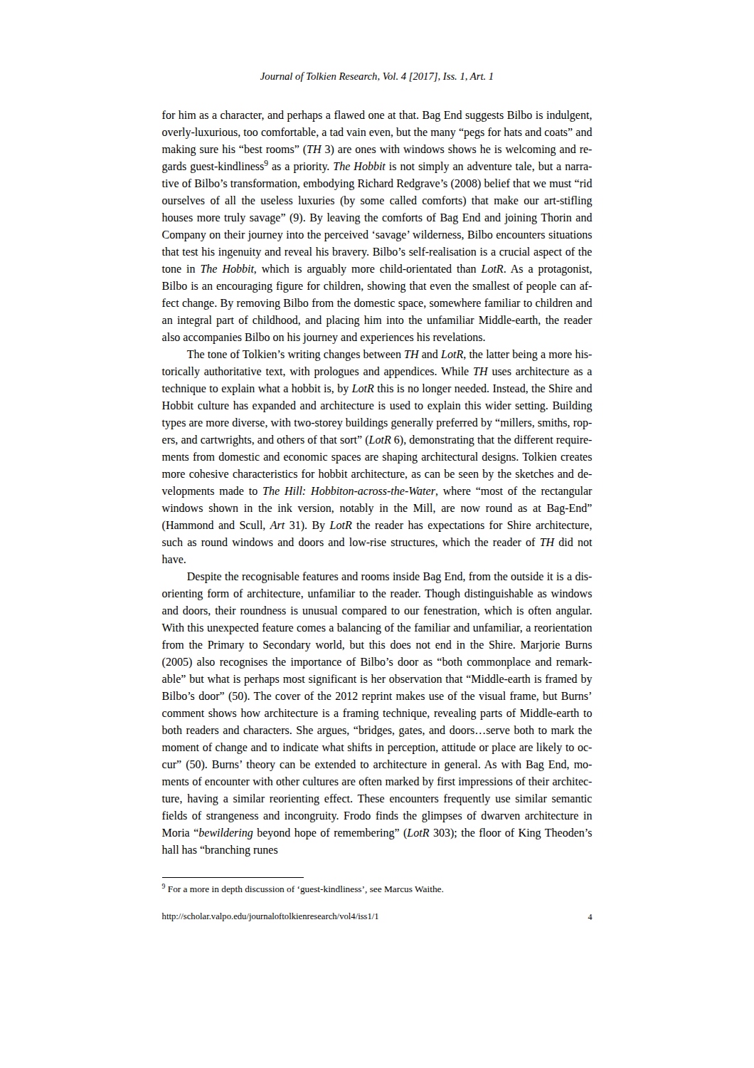Journal of Tolkien Research, Vol. 4 [2017], Iss. 1, Art. 1
for him as a character, and perhaps a flawed one at that. Bag End suggests Bilbo is indulgent, overly-luxurious, too comfortable, a tad vain even, but the many “pegs for hats and coats” and making sure his “best rooms” (TH 3) are ones with windows shows he is welcoming and regards guest-kindliness9 as a priority. The Hobbit is not simply an adventure tale, but a narrative of Bilbo’s transformation, embodying Richard Redgrave’s (2008) belief that we must “rid ourselves of all the useless luxuries (by some called comforts) that make our art-stifling houses more truly savage” (9). By leaving the comforts of Bag End and joining Thorin and Company on their journey into the perceived ‘savage’ wilderness, Bilbo encounters situations that test his ingenuity and reveal his bravery. Bilbo’s self-realisation is a crucial aspect of the tone in The Hobbit, which is arguably more child-orientated than LotR. As a protagonist, Bilbo is an encouraging figure for children, showing that even the smallest of people can affect change. By removing Bilbo from the domestic space, somewhere familiar to children and an integral part of childhood, and placing him into the unfamiliar Middle-earth, the reader also accompanies Bilbo on his journey and experiences his revelations.
The tone of Tolkien’s writing changes between TH and LotR, the latter being a more historically authoritative text, with prologues and appendices. While TH uses architecture as a technique to explain what a hobbit is, by LotR this is no longer needed. Instead, the Shire and Hobbit culture has expanded and architecture is used to explain this wider setting. Building types are more diverse, with two-storey buildings generally preferred by “millers, smiths, ropers, and cartwrights, and others of that sort” (LotR 6), demonstrating that the different requirements from domestic and economic spaces are shaping architectural designs. Tolkien creates more cohesive characteristics for hobbit architecture, as can be seen by the sketches and developments made to The Hill: Hobbiton-across-the-Water, where “most of the rectangular windows shown in the ink version, notably in the Mill, are now round as at Bag-End” (Hammond and Scull, Art 31). By LotR the reader has expectations for Shire architecture, such as round windows and doors and low-rise structures, which the reader of TH did not have.
Despite the recognisable features and rooms inside Bag End, from the outside it is a disorienting form of architecture, unfamiliar to the reader. Though distinguishable as windows and doors, their roundness is unusual compared to our fenestration, which is often angular. With this unexpected feature comes a balancing of the familiar and unfamiliar, a reorientation from the Primary to Secondary world, but this does not end in the Shire. Marjorie Burns (2005) also recognises the importance of Bilbo’s door as “both commonplace and remarkable” but what is perhaps most significant is her observation that “Middle-earth is framed by Bilbo’s door” (50). The cover of the 2012 reprint makes use of the visual frame, but Burns’ comment shows how architecture is a framing technique, revealing parts of Middle-earth to both readers and characters. She argues, “bridges, gates, and doors…serve both to mark the moment of change and to indicate what shifts in perception, attitude or place are likely to occur” (50). Burns’ theory can be extended to architecture in general. As with Bag End, moments of encounter with other cultures are often marked by first impressions of their architecture, having a similar reorienting effect. These encounters frequently use similar semantic fields of strangeness and incongruity. Frodo finds the glimpses of dwarven architecture in Moria “bewildering beyond hope of remembering” (LotR 303); the floor of King Theoden’s hall has “branching runes
9 For a more in depth discussion of ‘guest-kindliness’, see Marcus Waithe.
http://scholar.valpo.edu/journaloftolkienresearch/vol4/iss1/1 4